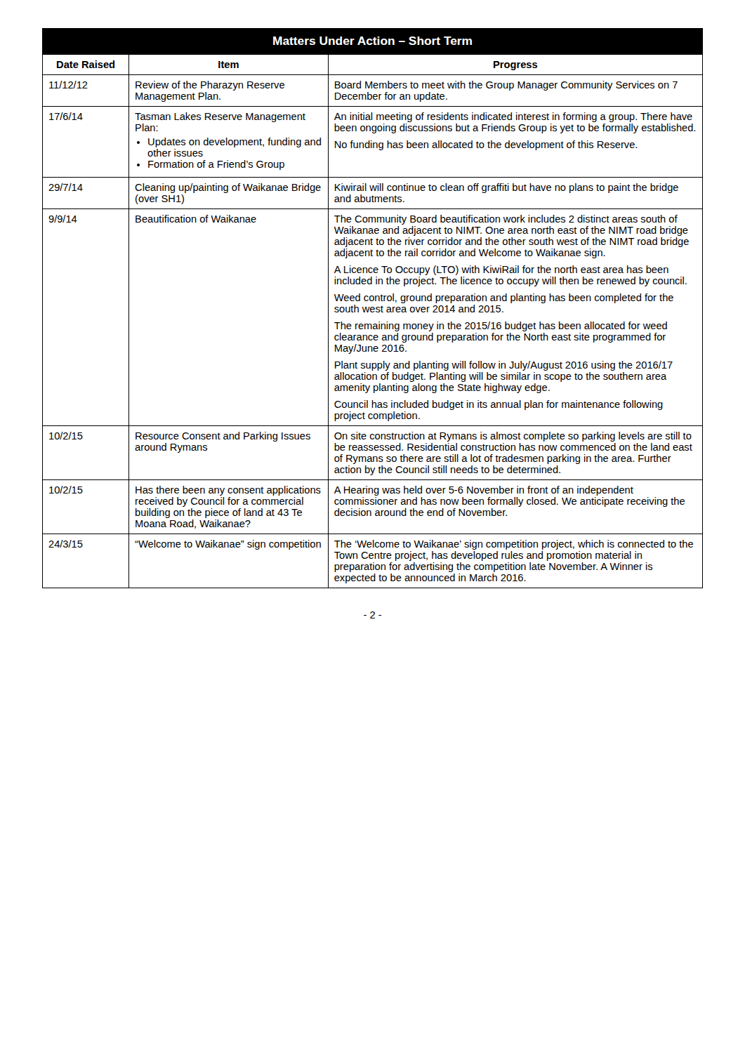Matters Under Action – Short Term
| Date Raised | Item | Progress |
| --- | --- | --- |
| 11/12/12 | Review of the Pharazyn Reserve Management Plan. | Board Members to meet with the Group Manager Community Services on 7 December for an update. |
| 17/6/14 | Tasman Lakes Reserve Management Plan: Updates on development, funding and other issues Formation of a Friend’s Group | An initial meeting of residents indicated interest in forming a group. There have been ongoing discussions but a Friends Group is yet to be formally established. No funding has been allocated to the development of this Reserve. |
| 29/7/14 | Cleaning up/painting of Waikanae Bridge (over SH1) | Kiwirail will continue to clean off graffiti but have no plans to paint the bridge and abutments. |
| 9/9/14 | Beautification of Waikanae | The Community Board beautification work includes 2 distinct areas south of Waikanae and adjacent to NIMT. One area north east of the NIMT road bridge adjacent to the river corridor and the other south west of the NIMT road bridge adjacent to the rail corridor and Welcome to Waikanae sign. A Licence To Occupy (LTO) with KiwiRail for the north east area has been included in the project. The licence to occupy will then be renewed by council. Weed control, ground preparation and planting has been completed for the south west area over 2014 and 2015. The remaining money in the 2015/16 budget has been allocated for weed clearance and ground preparation for the North east site programmed for May/June 2016. Plant supply and planting will follow in July/August 2016 using the 2016/17 allocation of budget. Planting will be similar in scope to the southern area amenity planting along the State highway edge. Council has included budget in its annual plan for maintenance following project completion. |
| 10/2/15 | Resource Consent and Parking Issues around Rymans | On site construction at Rymans is almost complete so parking levels are still to be reassessed. Residential construction has now commenced on the land east of Rymans so there are still a lot of tradesmen parking in the area. Further action by the Council still needs to be determined. |
| 10/2/15 | Has there been any consent applications received by Council for a commercial building on the piece of land at 43 Te Moana Road, Waikanae? | A Hearing was held over 5-6 November in front of an independent commissioner and has now been formally closed. We anticipate receiving the decision around the end of November. |
| 24/3/15 | “Welcome to Waikanae” sign competition | The ‘Welcome to Waikanae’ sign competition project, which is connected to the Town Centre project, has developed rules and promotion material in preparation for advertising the competition late November. A Winner is expected to be announced in March 2016. |
- 2 -